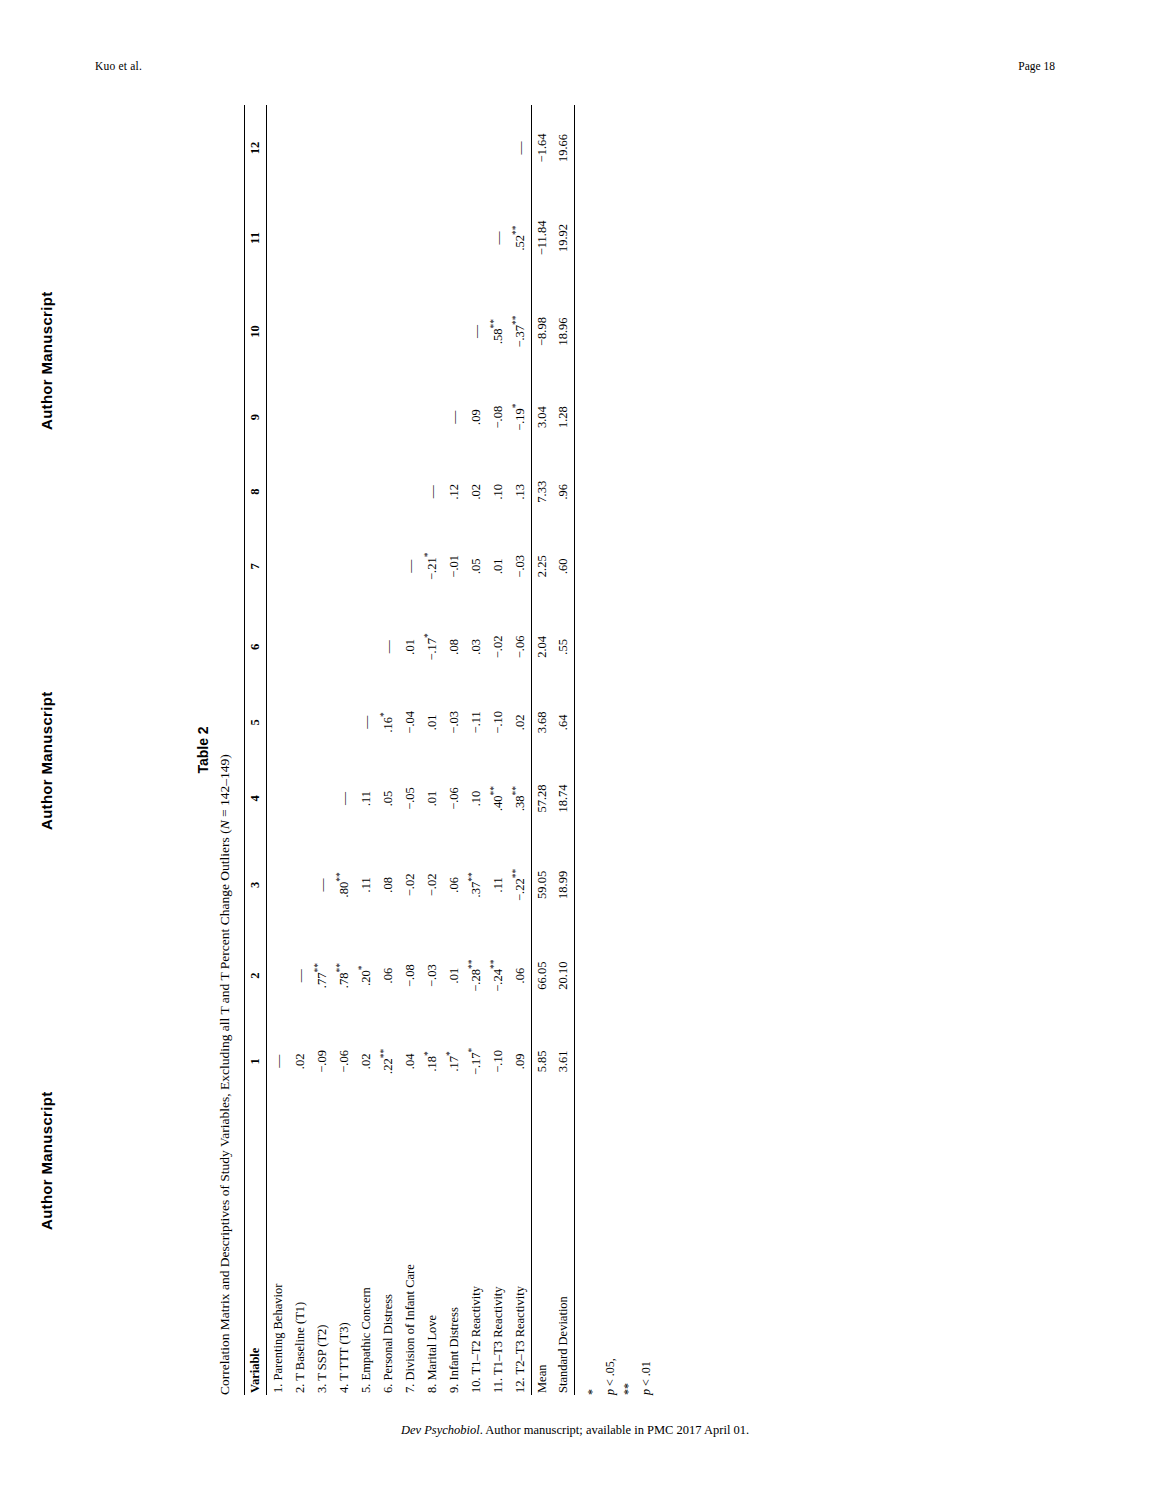Kuo et al.
Page 18
Author Manuscript
Author Manuscript
Author Manuscript
Table 2
Correlation Matrix and Descriptives of Study Variables, Excluding all T and T Percent Change Outliers (N = 142–149)
| Variable | 1 | 2 | 3 | 4 | 5 | 6 | 7 | 8 | 9 | 10 | 11 | 12 |
| --- | --- | --- | --- | --- | --- | --- | --- | --- | --- | --- | --- | --- |
| 1. Parenting Behavior | — | | | | | | | | | | | |
| 2. T Baseline (T1) | .02 | — | | | | | | | | | | |
| 3. T SSP (T2) | −.09 | .77 ** | — | | | | | | | | | |
| 4. T TTT (T3) | −.06 | .78 ** | .80 ** | — | | | | | | | | |
| 5. Empathic Concern | .02 | .20 * | .11 | .11 | — | | | | | | | |
| 6. Personal Distress | .22 ** | .06 | .08 | .05 | .16 * | — | | | | | | |
| 7. Division of Infant Care | .04 | −.08 | −.02 | −.05 | −.04 | .01 | — | | | | | |
| 8. Marital Love | .18 * | −.03 | −.02 | .01 | .01 | −.17 * | −.21 * | — | | | | |
| 9. Infant Distress | .17 * | .01 | .06 | −.06 | −.03 | .08 | −.01 | .12 | — | | | |
| 10. T1–T2 Reactivity | −.17 * | −.28 ** | .37 ** | .10 | −.11 | .03 | .05 | .02 | .09 | — | | |
| 11. T1–T3 Reactivity | −.10 | −.24 ** | .11 | .40 ** | −.10 | −.02 | .01 | .10 | −.08 | .58 ** | — | |
| 12. T2–T3 Reactivity | .09 | .06 | −.22 ** | .38 ** | .02 | −.06 | −.03 | .13 | −.19 * | −.37 ** | .52 ** | — |
| Mean | 5.85 | 66.05 | 59.05 | 57.28 | 3.68 | 2.04 | 2.25 | 7.33 | 3.04 | −8.98 | −11.84 | −1.64 |
| Standard Deviation | 3.61 | 20.10 | 18.99 | 18.74 | .64 | .55 | .60 | .96 | 1.28 | 18.96 | 19.92 | 19.66 |
*
p < .05,
**
p < .01
Dev Psychobiol. Author manuscript; available in PMC 2017 April 01.